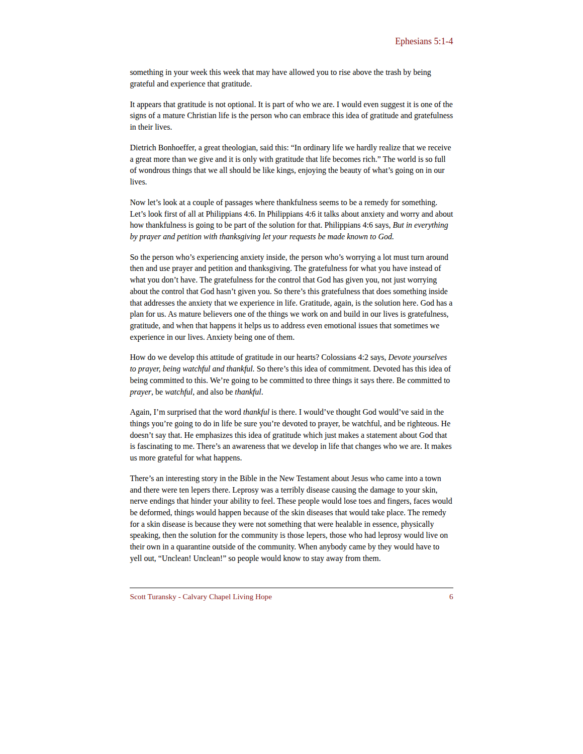Ephesians 5:1-4
something in your week this week that may have allowed you to rise above the trash by being grateful and experience that gratitude.
It appears that gratitude is not optional. It is part of who we are. I would even suggest it is one of the signs of a mature Christian life is the person who can embrace this idea of gratitude and gratefulness in their lives.
Dietrich Bonhoeffer, a great theologian, said this: “In ordinary life we hardly realize that we receive a great more than we give and it is only with gratitude that life becomes rich.” The world is so full of wondrous things that we all should be like kings, enjoying the beauty of what’s going on in our lives.
Now let’s look at a couple of passages where thankfulness seems to be a remedy for something. Let’s look first of all at Philippians 4:6. In Philippians 4:6 it talks about anxiety and worry and about how thankfulness is going to be part of the solution for that. Philippians 4:6 says, But in everything by prayer and petition with thanksgiving let your requests be made known to God.
So the person who’s experiencing anxiety inside, the person who’s worrying a lot must turn around then and use prayer and petition and thanksgiving. The gratefulness for what you have instead of what you don’t have. The gratefulness for the control that God has given you, not just worrying about the control that God hasn’t given you. So there’s this gratefulness that does something inside that addresses the anxiety that we experience in life. Gratitude, again, is the solution here. God has a plan for us. As mature believers one of the things we work on and build in our lives is gratefulness, gratitude, and when that happens it helps us to address even emotional issues that sometimes we experience in our lives. Anxiety being one of them.
How do we develop this attitude of gratitude in our hearts? Colossians 4:2 says, Devote yourselves to prayer, being watchful and thankful. So there’s this idea of commitment. Devoted has this idea of being committed to this. We’re going to be committed to three things it says there. Be committed to prayer, be watchful, and also be thankful.
Again, I’m surprised that the word thankful is there. I would’ve thought God would’ve said in the things you’re going to do in life be sure you’re devoted to prayer, be watchful, and be righteous. He doesn’t say that. He emphasizes this idea of gratitude which just makes a statement about God that is fascinating to me. There’s an awareness that we develop in life that changes who we are. It makes us more grateful for what happens.
There’s an interesting story in the Bible in the New Testament about Jesus who came into a town and there were ten lepers there. Leprosy was a terribly disease causing the damage to your skin, nerve endings that hinder your ability to feel. These people would lose toes and fingers, faces would be deformed, things would happen because of the skin diseases that would take place. The remedy for a skin disease is because they were not something that were healable in essence, physically speaking, then the solution for the community is those lepers, those who had leprosy would live on their own in a quarantine outside of the community. When anybody came by they would have to yell out, “Unclean! Unclean!” so people would know to stay away from them.
Scott Turansky - Calvary Chapel Living Hope 6